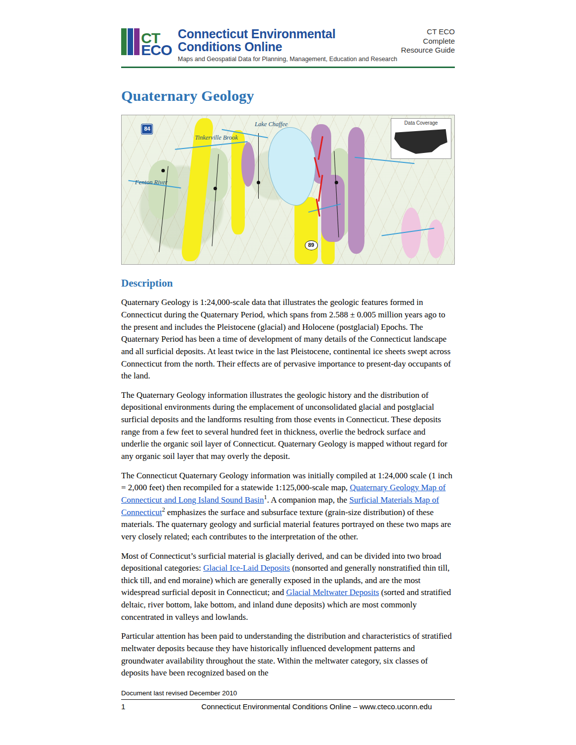CT ECO
Connecticut Environmental Conditions Online
Maps and Geospatial Data for Planning, Management, Education and Research
CT ECO
Complete
Resource Guide
Quaternary Geology
Lake Chaffee
Tinkerville Brook
Fenton River
84
89
Data Coverage
Description
Quaternary Geology is 1:24,000-scale data that illustrates the geologic features formed in Connecticut during the Quaternary Period, which spans from 2.588 ± 0.005 million years ago to the present and includes the Pleistocene (glacial) and Holocene (postglacial) Epochs. The Quaternary Period has been a time of development of many details of the Connecticut landscape and all surficial deposits. At least twice in the last Pleistocene, continental ice sheets swept across Connecticut from the north. Their effects are of pervasive importance to present-day occupants of the land.
The Quaternary Geology information illustrates the geologic history and the distribution of depositional environments during the emplacement of unconsolidated glacial and postglacial surficial deposits and the landforms resulting from those events in Connecticut. These deposits range from a few feet to several hundred feet in thickness, overlie the bedrock surface and underlie the organic soil layer of Connecticut. Quaternary Geology is mapped without regard for any organic soil layer that may overly the deposit.
The Connecticut Quaternary Geology information was initially compiled at 1:24,000 scale (1 inch = 2,000 feet) then recompiled for a statewide 1:125,000-scale map, Quaternary Geology Map of Connecticut and Long Island Sound Basin1. A companion map, the Surficial Materials Map of Connecticut2 emphasizes the surface and subsurface texture (grain-size distribution) of these materials. The quaternary geology and surficial material features portrayed on these two maps are very closely related; each contributes to the interpretation of the other.
Most of Connecticut’s surficial material is glacially derived, and can be divided into two broad depositional categories: Glacial Ice-Laid Deposits (nonsorted and generally nonstratified thin till, thick till, and end moraine) which are generally exposed in the uplands, and are the most widespread surficial deposit in Connecticut; and Glacial Meltwater Deposits (sorted and stratified deltaic, river bottom, lake bottom, and inland dune deposits) which are most commonly concentrated in valleys and lowlands.
Particular attention has been paid to understanding the distribution and characteristics of stratified meltwater deposits because they have historically influenced development patterns and groundwater availability throughout the state. Within the meltwater category, six classes of deposits have been recognized based on the
Document last revised December 2010
1
Connecticut Environmental Conditions Online – www.cteco.uconn.edu